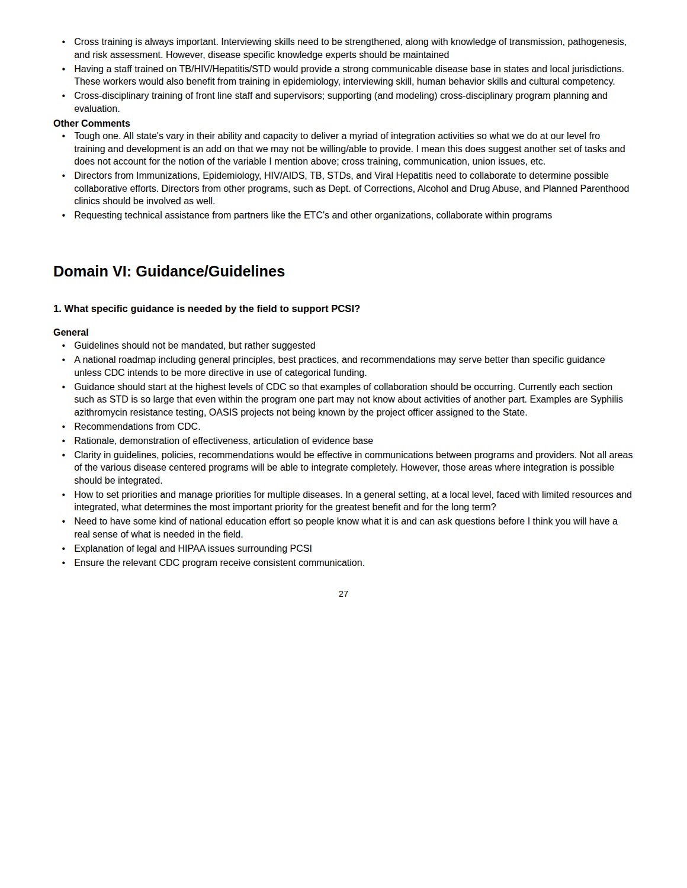Cross training is always important. Interviewing skills need to be strengthened, along with knowledge of transmission, pathogenesis, and risk assessment. However, disease specific knowledge experts should be maintained
Having a staff trained on TB/HIV/Hepatitis/STD would provide a strong communicable disease base in states and local jurisdictions. These workers would also benefit from training in epidemiology, interviewing skill, human behavior skills and cultural competency.
Cross-disciplinary training of front line staff and supervisors; supporting (and modeling) cross-disciplinary program planning and evaluation.
Other Comments
Tough one. All state's vary in their ability and capacity to deliver a myriad of integration activities so what we do at our level fro training and development is an add on that we may not be willing/able to provide. I mean this does suggest another set of tasks and does not account for the notion of the variable I mention above; cross training, communication, union issues, etc.
Directors from Immunizations, Epidemiology, HIV/AIDS, TB, STDs, and Viral Hepatitis need to collaborate to determine possible collaborative efforts. Directors from other programs, such as Dept. of Corrections, Alcohol and Drug Abuse, and Planned Parenthood clinics should be involved as well.
Requesting technical assistance from partners like the ETC's and other organizations, collaborate within programs
Domain VI: Guidance/Guidelines
1. What specific guidance is needed by the field to support PCSI?
General
Guidelines should not be mandated, but rather suggested
A national roadmap including general principles, best practices, and recommendations may serve better than specific guidance unless CDC intends to be more directive in use of categorical funding.
Guidance should start at the highest levels of CDC so that examples of collaboration should be occurring. Currently each section such as STD is so large that even within the program one part may not know about activities of another part. Examples are Syphilis azithromycin resistance testing, OASIS projects not being known by the project officer assigned to the State.
Recommendations from CDC.
Rationale, demonstration of effectiveness, articulation of evidence base
Clarity in guidelines, policies, recommendations would be effective in communications between programs and providers. Not all areas of the various disease centered programs will be able to integrate completely. However, those areas where integration is possible should be integrated.
How to set priorities and manage priorities for multiple diseases. In a general setting, at a local level, faced with limited resources and integrated, what determines the most important priority for the greatest benefit and for the long term?
Need to have some kind of national education effort so people know what it is and can ask questions before I think you will have a real sense of what is needed in the field.
Explanation of legal and HIPAA issues surrounding PCSI
Ensure the relevant CDC program receive consistent communication.
27